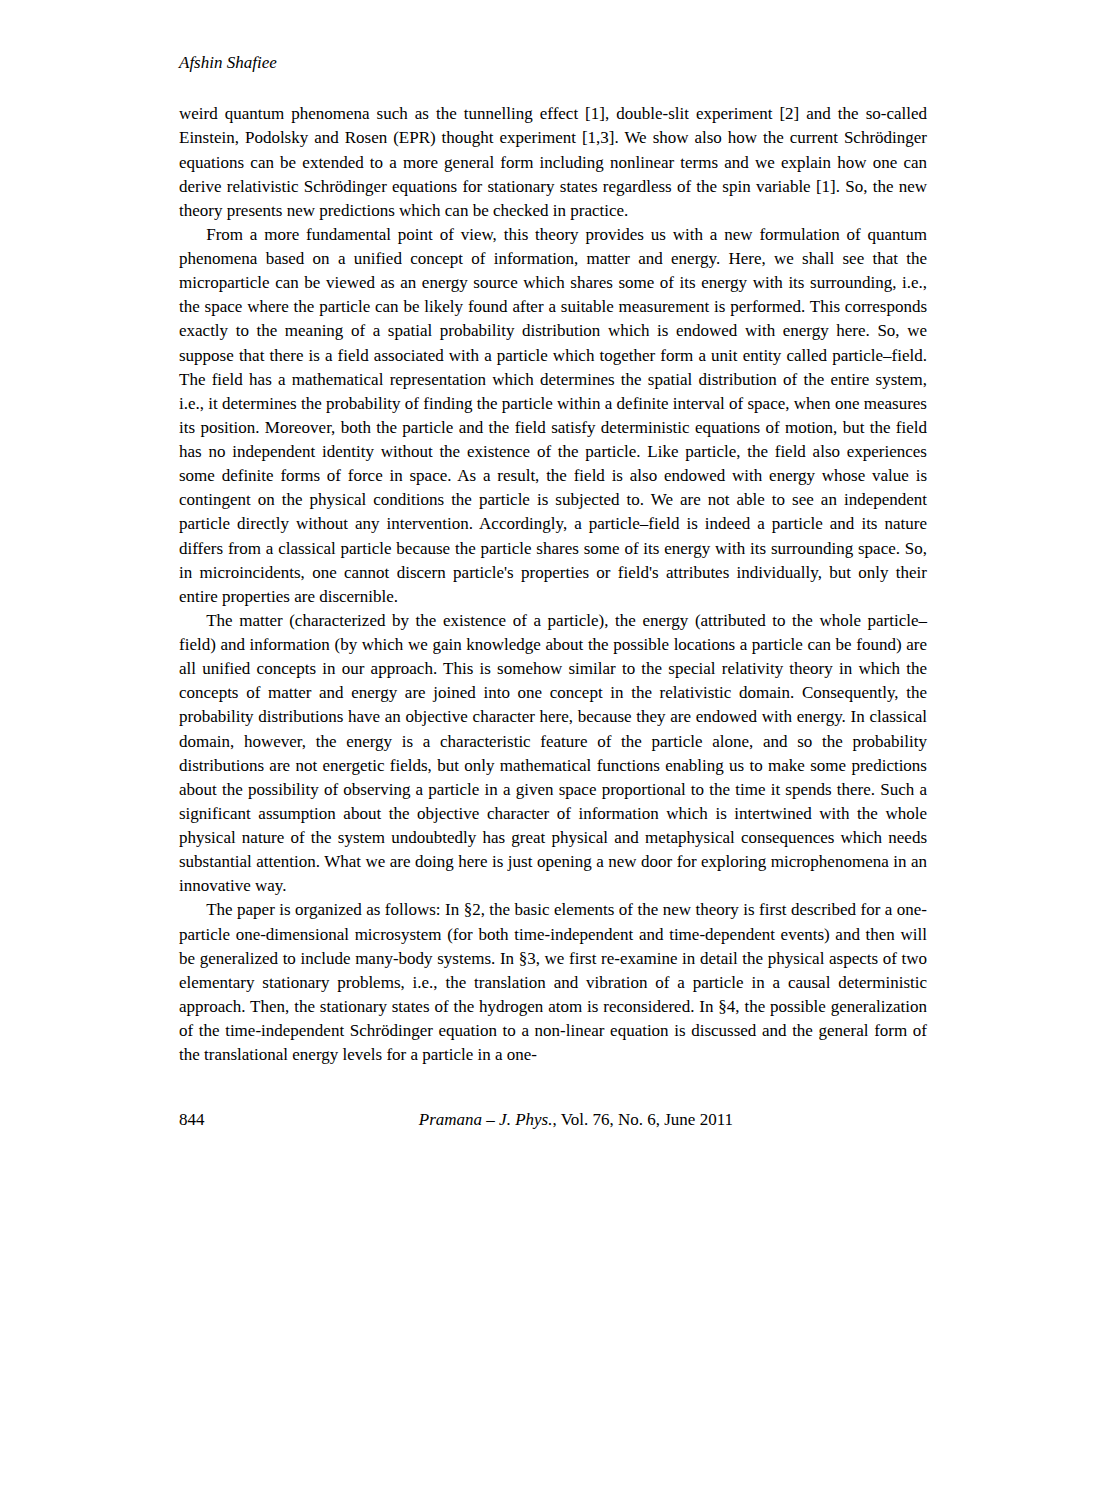Afshin Shafiee
weird quantum phenomena such as the tunnelling effect [1], double-slit experiment [2] and the so-called Einstein, Podolsky and Rosen (EPR) thought experiment [1,3]. We show also how the current Schrödinger equations can be extended to a more general form including nonlinear terms and we explain how one can derive relativistic Schrödinger equations for stationary states regardless of the spin variable [1]. So, the new theory presents new predictions which can be checked in practice.
From a more fundamental point of view, this theory provides us with a new formulation of quantum phenomena based on a unified concept of information, matter and energy. Here, we shall see that the microparticle can be viewed as an energy source which shares some of its energy with its surrounding, i.e., the space where the particle can be likely found after a suitable measurement is performed. This corresponds exactly to the meaning of a spatial probability distribution which is endowed with energy here. So, we suppose that there is a field associated with a particle which together form a unit entity called particle–field. The field has a mathematical representation which determines the spatial distribution of the entire system, i.e., it determines the probability of finding the particle within a definite interval of space, when one measures its position. Moreover, both the particle and the field satisfy deterministic equations of motion, but the field has no independent identity without the existence of the particle. Like particle, the field also experiences some definite forms of force in space. As a result, the field is also endowed with energy whose value is contingent on the physical conditions the particle is subjected to. We are not able to see an independent particle directly without any intervention. Accordingly, a particle–field is indeed a particle and its nature differs from a classical particle because the particle shares some of its energy with its surrounding space. So, in microincidents, one cannot discern particle's properties or field's attributes individually, but only their entire properties are discernible.
The matter (characterized by the existence of a particle), the energy (attributed to the whole particle–field) and information (by which we gain knowledge about the possible locations a particle can be found) are all unified concepts in our approach. This is somehow similar to the special relativity theory in which the concepts of matter and energy are joined into one concept in the relativistic domain. Consequently, the probability distributions have an objective character here, because they are endowed with energy. In classical domain, however, the energy is a characteristic feature of the particle alone, and so the probability distributions are not energetic fields, but only mathematical functions enabling us to make some predictions about the possibility of observing a particle in a given space proportional to the time it spends there. Such a significant assumption about the objective character of information which is intertwined with the whole physical nature of the system undoubtedly has great physical and metaphysical consequences which needs substantial attention. What we are doing here is just opening a new door for exploring microphenomena in an innovative way.
The paper is organized as follows: In §2, the basic elements of the new theory is first described for a one-particle one-dimensional microsystem (for both time-independent and time-dependent events) and then will be generalized to include many-body systems. In §3, we first re-examine in detail the physical aspects of two elementary stationary problems, i.e., the translation and vibration of a particle in a causal deterministic approach. Then, the stationary states of the hydrogen atom is reconsidered. In §4, the possible generalization of the time-independent Schrödinger equation to a non-linear equation is discussed and the general form of the translational energy levels for a particle in a one-
844 Pramana – J. Phys., Vol. 76, No. 6, June 2011